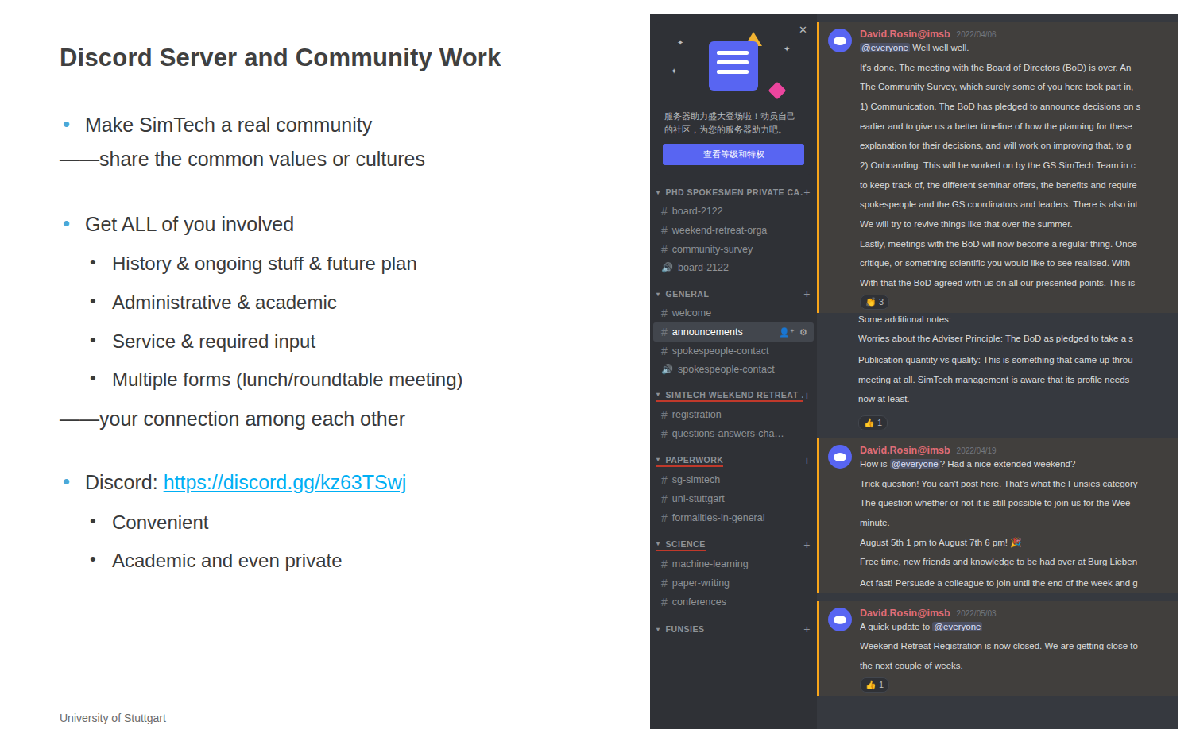Discord Server and Community Work
Make SimTech a real community
——share the common values or cultures
Get ALL of you involved
History & ongoing stuff & future plan
Administrative & academic
Service & required input
Multiple forms (lunch/roundtable meeting)
——your connection among each other
Discord: https://discord.gg/kz63TSwj
Convenient
Academic and even private
University of Stuttgart
✕
✦ ✦ ✦
服务器助力盛大登场啦！动员自己的社区，为您的服务器助力吧。
查看等级和特权
▾PHD SPOKESMEN PRIVATE CA… +
#board-2122
#weekend-retreat-orga
#community-survey
🔊board-2122
▾GENERAL +
#welcome
#announcements 👤⁺⚙
#spokespeople-contact
🔊spokespeople-contact
▾SIMTECH WEEKEND RETREAT … +
#registration
#questions-answers-cha…
▾PAPERWORK +
#sg-simtech
#uni-stuttgart
#formalities-in-general
▾SCIENCE +
#machine-learning
#paper-writing
#conferences
▾FUNSIES +
David.Rosin@imsb 2022/04/06
@everyone Well well well.
It's done. The meeting with the Board of Directors (BoD) is over. An
The Community Survey, which surely some of you here took part in,
1) Communication. The BoD has pledged to announce decisions on s
earlier and to give us a better timeline of how the planning for these
explanation for their decisions, and will work on improving that, to g
2) Onboarding. This will be worked on by the GS SimTech Team in c
to keep track of, the different seminar offers, the benefits and require
spokespeople and the GS coordinators and leaders. There is also int
We will try to revive things like that over the summer.
Lastly, meetings with the BoD will now become a regular thing. Once
critique, or something scientific you would like to see realised. With
With that the BoD agreed with us on all our presented points. This is
👏 3
Some additional notes:
Worries about the Adviser Principle: The BoD as pledged to take a s
Publication quantity vs quality: This is something that came up throu
meeting at all. SimTech management is aware that its profile needs
now at least.
👍 1
David.Rosin@imsb 2022/04/19
How is @everyone? Had a nice extended weekend?
Trick question! You can't post here. That's what the Funsies category
The question whether or not it is still possible to join us for the Wee
minute.
August 5th 1 pm to August 7th 6 pm! 🎉
Free time, new friends and knowledge to be had over at Burg Lieben
Act fast! Persuade a colleague to join until the end of the week and g
David.Rosin@imsb 2022/05/03
A quick update to @everyone
Weekend Retreat Registration is now closed. We are getting close to
the next couple of weeks.
👍 1